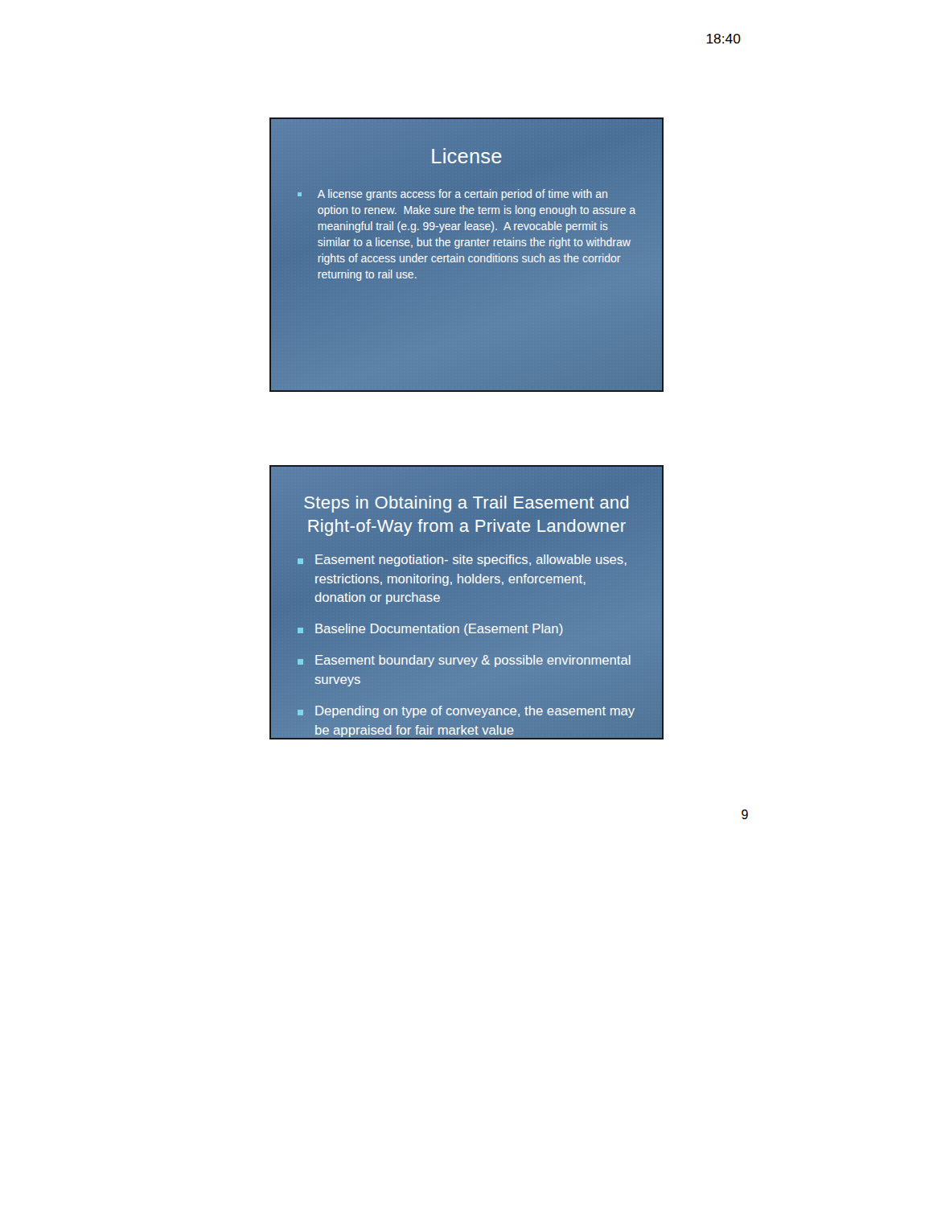18:40
License
A license grants access for a certain period of time with an option to renew. Make sure the term is long enough to assure a meaningful trail (e.g. 99-year lease). A revocable permit is similar to a license, but the granter retains the right to withdraw rights of access under certain conditions such as the corridor returning to rail use.
Steps in Obtaining a Trail Easement and Right-of-Way from a Private Landowner
Easement negotiation- site specifics, allowable uses, restrictions, monitoring, holders, enforcement, donation or purchase
Baseline Documentation (Easement Plan)
Easement boundary survey & possible environmental surveys
Depending on type of conveyance, the easement may be appraised for fair market value
9